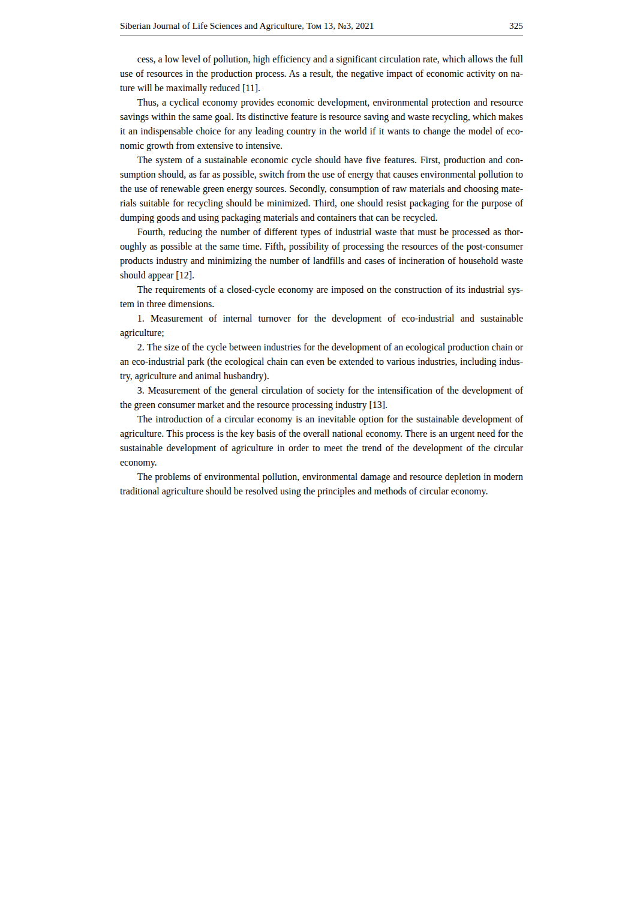Siberian Journal of Life Sciences and Agriculture, Том 13, №3, 2021 325
cess, a low level of pollution, high efficiency and a significant circulation rate, which allows the full use of resources in the production process. As a result, the negative impact of economic activity on nature will be maximally reduced [11].
Thus, a cyclical economy provides economic development, environmental protection and resource savings within the same goal. Its distinctive feature is resource saving and waste recycling, which makes it an indispensable choice for any leading country in the world if it wants to change the model of economic growth from extensive to intensive.
The system of a sustainable economic cycle should have five features. First, production and consumption should, as far as possible, switch from the use of energy that causes environmental pollution to the use of renewable green energy sources. Secondly, consumption of raw materials and choosing materials suitable for recycling should be minimized. Third, one should resist packaging for the purpose of dumping goods and using packaging materials and containers that can be recycled.
Fourth, reducing the number of different types of industrial waste that must be processed as thoroughly as possible at the same time. Fifth, possibility of processing the resources of the post-consumer products industry and minimizing the number of landfills and cases of incineration of household waste should appear [12].
The requirements of a closed-cycle economy are imposed on the construction of its industrial system in three dimensions.
1. Measurement of internal turnover for the development of eco-industrial and sustainable agriculture;
2. The size of the cycle between industries for the development of an ecological production chain or an eco-industrial park (the ecological chain can even be extended to various industries, including industry, agriculture and animal husbandry).
3. Measurement of the general circulation of society for the intensification of the development of the green consumer market and the resource processing industry [13].
The introduction of a circular economy is an inevitable option for the sustainable development of agriculture. This process is the key basis of the overall national economy. There is an urgent need for the sustainable development of agriculture in order to meet the trend of the development of the circular economy.
The problems of environmental pollution, environmental damage and resource depletion in modern traditional agriculture should be resolved using the principles and methods of circular economy.